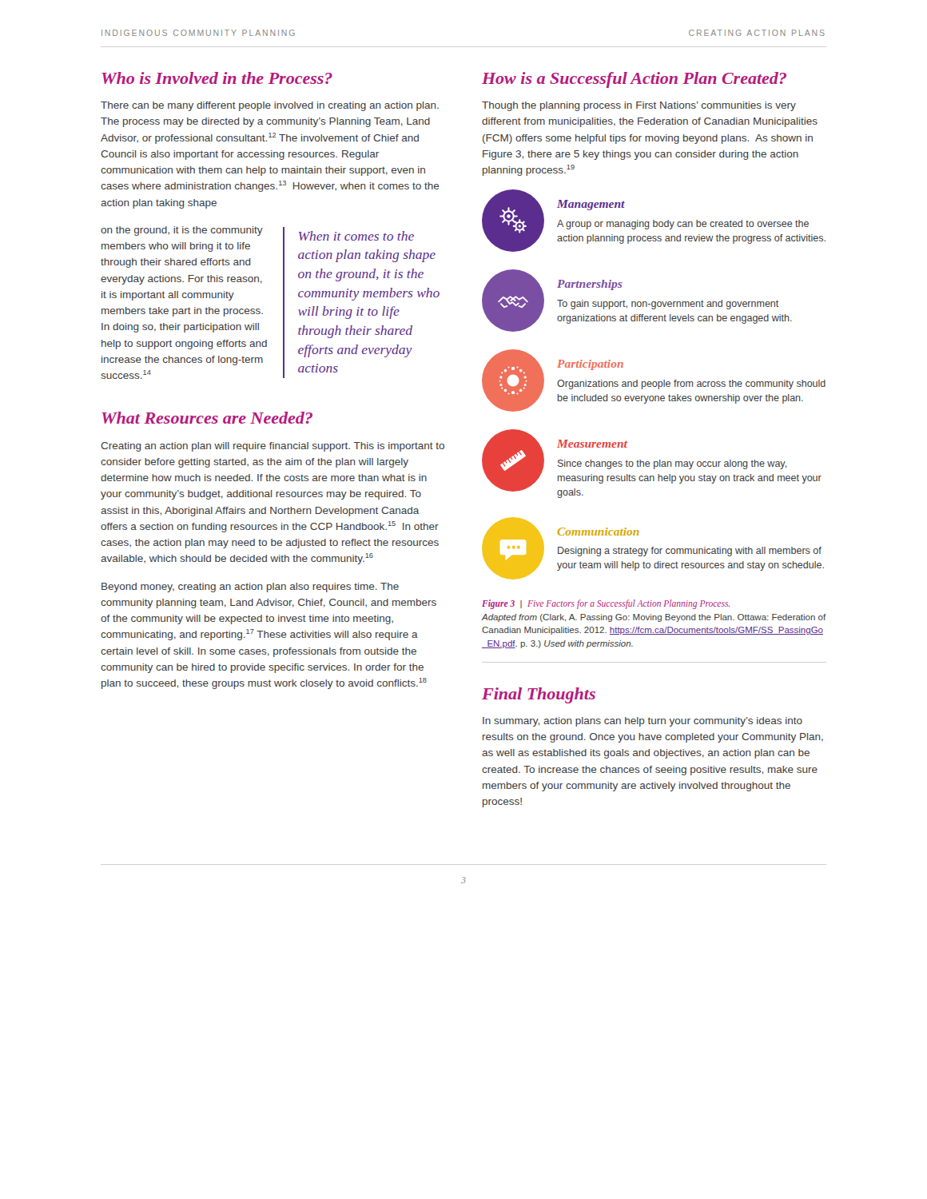Indigenous Community Planning
Creating Action Plans
Who is Involved in the Process?
There can be many different people involved in creating an action plan. The process may be directed by a community’s Planning Team, Land Advisor, or professional consultant.12 The involvement of Chief and Council is also important for accessing resources. Regular communication with them can help to maintain their support, even in cases where administration changes.13 However, when it comes to the action plan taking shape
When it comes to the action plan taking shape on the ground, it is the community members who will bring it to life through their shared efforts and everyday actions
on the ground, it is the community members who will bring it to life through their shared efforts and everyday actions. For this reason, it is important all community members take part in the process. In doing so, their participation will help to support ongoing efforts and increase the chances of long-term success.14
What Resources are Needed?
Creating an action plan will require financial support. This is important to consider before getting started, as the aim of the plan will largely determine how much is needed. If the costs are more than what is in your community’s budget, additional resources may be required. To assist in this, Aboriginal Affairs and Northern Development Canada offers a section on funding resources in the CCP Handbook.15 In other cases, the action plan may need to be adjusted to reflect the resources available, which should be decided with the community.16
Beyond money, creating an action plan also requires time. The community planning team, Land Advisor, Chief, Council, and members of the community will be expected to invest time into meeting, communicating, and reporting.17 These activities will also require a certain level of skill. In some cases, professionals from outside the community can be hired to provide specific services. In order for the plan to succeed, these groups must work closely to avoid conflicts.18
How is a Successful Action Plan Created?
Though the planning process in First Nations’ communities is very different from municipalities, the Federation of Canadian Municipalities (FCM) offers some helpful tips for moving beyond plans. As shown in Figure 3, there are 5 key things you can consider during the action planning process.19
Management
A group or managing body can be created to oversee the action planning process and review the progress of activities.
Partnerships
To gain support, non-government and government organizations at different levels can be engaged with.
Participation
Organizations and people from across the community should be included so everyone takes ownership over the plan.
Measurement
Since changes to the plan may occur along the way, measuring results can help you stay on track and meet your goals.
Communication
Designing a strategy for communicating with all members of your team will help to direct resources and stay on schedule.
Figure 3 | Five Factors for a Successful Action Planning Process.
Adapted from (Clark, A. Passing Go: Moving Beyond the Plan. Ottawa: Federation of Canadian Municipalities. 2012. https://fcm.ca/Documents/tools/GMF/SS_PassingGo_EN.pdf. p. 3.) Used with permission.
Final Thoughts
In summary, action plans can help turn your community’s ideas into results on the ground. Once you have completed your Community Plan, as well as established its goals and objectives, an action plan can be created. To increase the chances of seeing positive results, make sure members of your community are actively involved throughout the process!
3